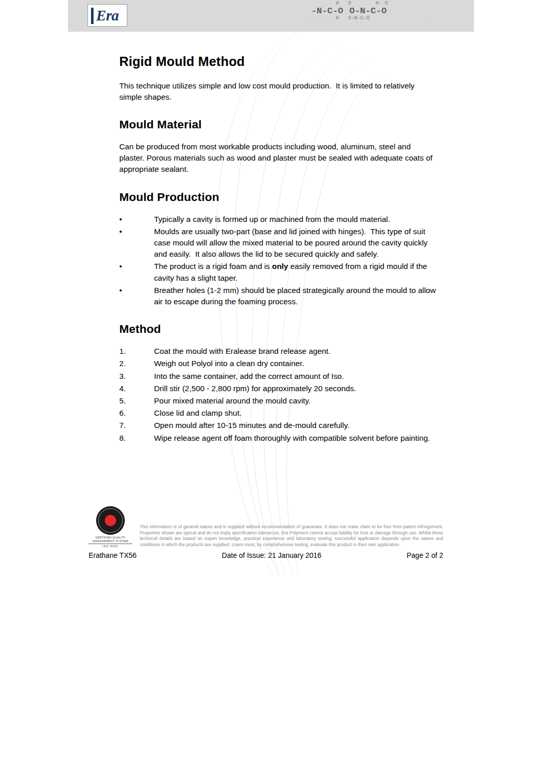Era
H O H O -N-C-O O-N-C-O H O-N-C-O
Rigid Mould Method
This technique utilizes simple and low cost mould production. It is limited to relatively simple shapes.
Mould Material
Can be produced from most workable products including wood, aluminum, steel and plaster. Porous materials such as wood and plaster must be sealed with adequate coats of appropriate sealant.
Mould Production
•Typically a cavity is formed up or machined from the mould material.
•Moulds are usually two-part (base and lid joined with hinges). This type of suit case mould will allow the mixed material to be poured around the cavity quickly and easily. It also allows the lid to be secured quickly and safely.
•The product is a rigid foam and is only easily removed from a rigid mould if the cavity has a slight taper.
•Breather holes (1-2 mm) should be placed strategically around the mould to allow air to escape during the foaming process.
Method
1. Coat the mould with Eralease brand release agent.
2. Weigh out Polyol into a clean dry container.
3. Into the same container, add the correct amount of Iso.
4. Drill stir (2,500 - 2,800 rpm) for approximately 20 seconds.
5. Pour mixed material around the mould cavity.
6. Close lid and clamp shut.
7. Open mould after 10-15 minutes and de-mould carefully.
8. Wipe release agent off foam thoroughly with compatible solvent before painting.
Certified Quality
Management System
ISO 9001
This information is of general nature and is supplied without recommendation of guarantee. It does not make claim to be free from patent infringement. Properties shown are typical and do not imply specification tolerances. Era Polymers cannot accept liability for loss or damage through use. Whilst these technical details are based on expert knowledge, practical experience and laboratory testing, successful application depends upon the nature and conditions in which the products are supplied. Users must, by comprehensive testing, evaluate this product in their own application.
Erathane TX56
Date of Issue: 21 January 2016
Page 2 of 2